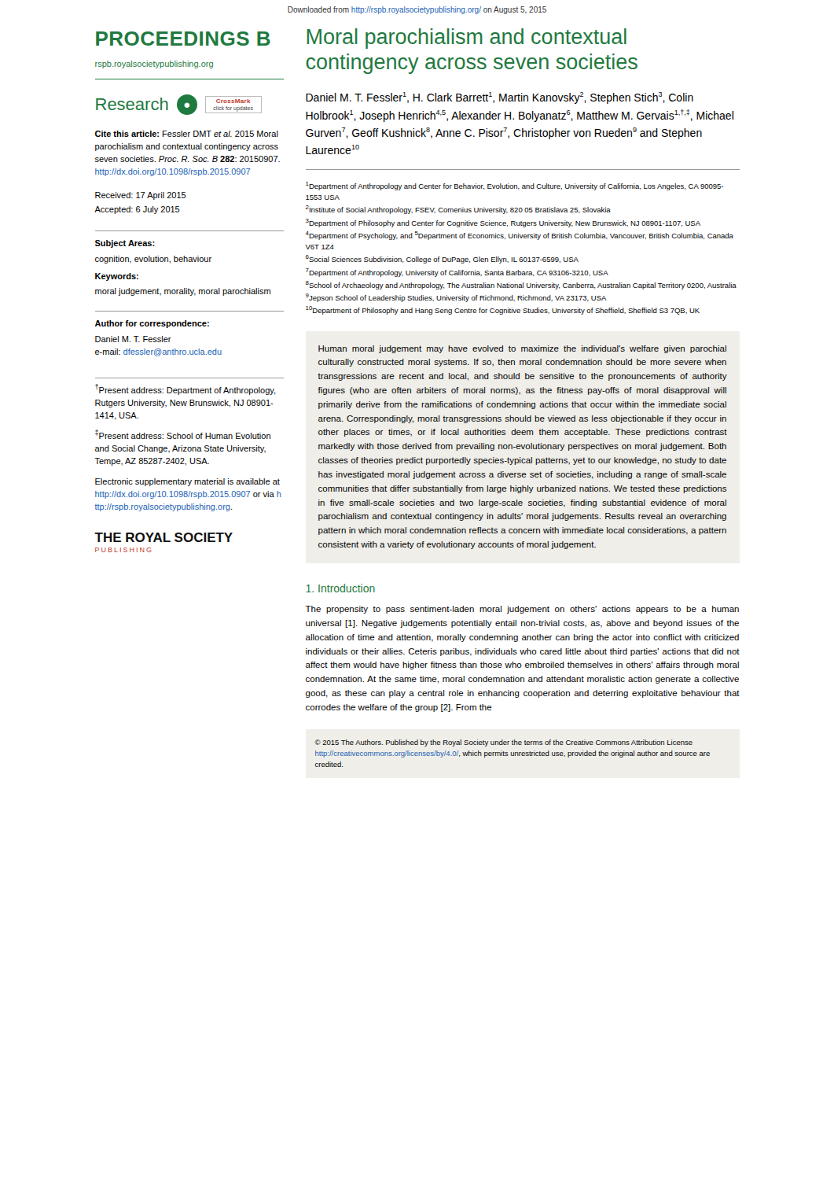Downloaded from http://rspb.royalsocietypublishing.org/ on August 5, 2015
PROCEEDINGS B
rspb.royalsocietypublishing.org
Research ● CrossMark
click for updates
Cite this article: Fessler DMT et al. 2015 Moral parochialism and contextual contingency across seven societies. Proc. R. Soc. B 282: 20150907.
http://dx.doi.org/10.1098/rspb.2015.0907
Received: 17 April 2015
Accepted: 6 July 2015
Subject Areas:
cognition, evolution, behaviour
Keywords:
moral judgement, morality, moral parochialism
Author for correspondence:
Daniel M. T. Fessler
e-mail: dfessler@anthro.ucla.edu
†Present address: Department of Anthropology, Rutgers University, New Brunswick, NJ 08901-1414, USA.
‡Present address: School of Human Evolution and Social Change, Arizona State University, Tempe, AZ 85287-2402, USA.
Electronic supplementary material is available at http://dx.doi.org/10.1098/rspb.2015.0907 or via http://rspb.royalsocietypublishing.org.
THE ROYAL SOCIETY PUBLISHING
Moral parochialism and contextual contingency across seven societies
Daniel M. T. Fessler1, H. Clark Barrett1, Martin Kanovsky2, Stephen Stich3, Colin Holbrook1, Joseph Henrich4,5, Alexander H. Bolyanatz6, Matthew M. Gervais1,†,‡, Michael Gurven7, Geoff Kushnick8, Anne C. Pisor7, Christopher von Rueden9 and Stephen Laurence10
1Department of Anthropology and Center for Behavior, Evolution, and Culture, University of California, Los Angeles, CA 90095-1553 USA
2Institute of Social Anthropology, FSEV, Comenius University, 820 05 Bratislava 25, Slovakia
3Department of Philosophy and Center for Cognitive Science, Rutgers University, New Brunswick, NJ 08901-1107, USA
4Department of Psychology, and 5Department of Economics, University of British Columbia, Vancouver, British Columbia, Canada V6T 1Z4
6Social Sciences Subdivision, College of DuPage, Glen Ellyn, IL 60137-6599, USA
7Department of Anthropology, University of California, Santa Barbara, CA 93106-3210, USA
8School of Archaeology and Anthropology, The Australian National University, Canberra, Australian Capital Territory 0200, Australia
9Jepson School of Leadership Studies, University of Richmond, Richmond, VA 23173, USA
10Department of Philosophy and Hang Seng Centre for Cognitive Studies, University of Sheffield, Sheffield S3 7QB, UK
Human moral judgement may have evolved to maximize the individual's welfare given parochial culturally constructed moral systems. If so, then moral condemnation should be more severe when transgressions are recent and local, and should be sensitive to the pronouncements of authority figures (who are often arbiters of moral norms), as the fitness pay-offs of moral disapproval will primarily derive from the ramifications of condemning actions that occur within the immediate social arena. Correspondingly, moral transgressions should be viewed as less objectionable if they occur in other places or times, or if local authorities deem them acceptable. These predictions contrast markedly with those derived from prevailing non-evolutionary perspectives on moral judgement. Both classes of theories predict purportedly species-typical patterns, yet to our knowledge, no study to date has investigated moral judgement across a diverse set of societies, including a range of small-scale communities that differ substantially from large highly urbanized nations. We tested these predictions in five small-scale societies and two large-scale societies, finding substantial evidence of moral parochialism and contextual contingency in adults' moral judgements. Results reveal an overarching pattern in which moral condemnation reflects a concern with immediate local considerations, a pattern consistent with a variety of evolutionary accounts of moral judgement.
1. Introduction
The propensity to pass sentiment-laden moral judgement on others' actions appears to be a human universal [1]. Negative judgements potentially entail non-trivial costs, as, above and beyond issues of the allocation of time and attention, morally condemning another can bring the actor into conflict with criticized individuals or their allies. Ceteris paribus, individuals who cared little about third parties' actions that did not affect them would have higher fitness than those who embroiled themselves in others' affairs through moral condemnation. At the same time, moral condemnation and attendant moralistic action generate a collective good, as these can play a central role in enhancing cooperation and deterring exploitative behaviour that corrodes the welfare of the group [2]. From the
© 2015 The Authors. Published by the Royal Society under the terms of the Creative Commons Attribution License http://creativecommons.org/licenses/by/4.0/, which permits unrestricted use, provided the original author and source are credited.